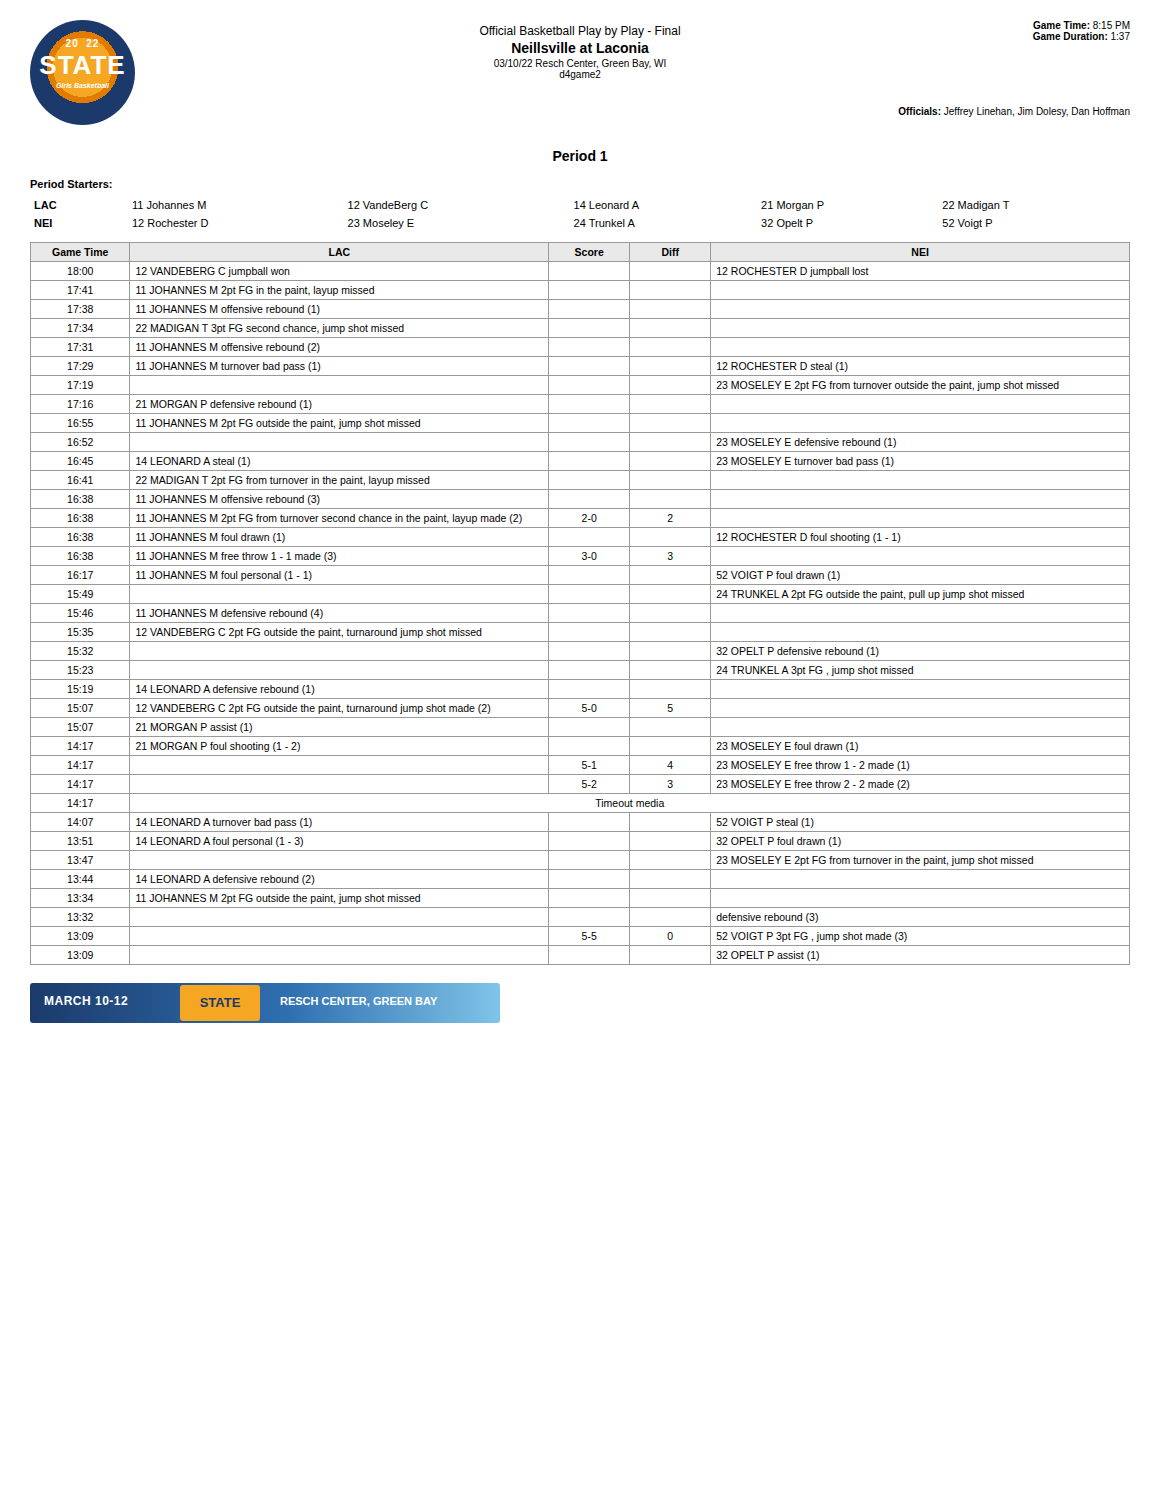20 22
STATE
Girls Basketball
Official Basketball Play by Play - Final
Neillsville at Laconia
03/10/22 Resch Center, Green Bay, WI
d4game2
Game Time: 8:15 PM
Game Duration: 1:37
Officials: Jeffrey Linehan, Jim Dolesy, Dan Hoffman
Period 1
Period Starters:
| LAC | 11 Johannes M | 12 VandeBerg C | 14 Leonard A | 21 Morgan P | 22 Madigan T |
| NEI | 12 Rochester D | 23 Moseley E | 24 Trunkel A | 32 Opelt P | 52 Voigt P |
| Game Time | LAC | Score | Diff | NEI |
| --- | --- | --- | --- | --- |
| 18:00 | 12 VANDEBERG C jumpball won | | | 12 ROCHESTER D jumpball lost |
| 17:41 | 11 JOHANNES M 2pt FG in the paint, layup missed | | | |
| 17:38 | 11 JOHANNES M offensive rebound (1) | | | |
| 17:34 | 22 MADIGAN T 3pt FG second chance, jump shot missed | | | |
| 17:31 | 11 JOHANNES M offensive rebound (2) | | | |
| 17:29 | 11 JOHANNES M turnover bad pass (1) | | | 12 ROCHESTER D steal (1) |
| 17:19 | | | | 23 MOSELEY E 2pt FG from turnover outside the paint, jump shot missed |
| 17:16 | 21 MORGAN P defensive rebound (1) | | | |
| 16:55 | 11 JOHANNES M 2pt FG outside the paint, jump shot missed | | | |
| 16:52 | | | | 23 MOSELEY E defensive rebound (1) |
| 16:45 | 14 LEONARD A steal (1) | | | 23 MOSELEY E turnover bad pass (1) |
| 16:41 | 22 MADIGAN T 2pt FG from turnover in the paint, layup missed | | | |
| 16:38 | 11 JOHANNES M offensive rebound (3) | | | |
| 16:38 | 11 JOHANNES M 2pt FG from turnover second chance in the paint, layup made (2) | 2-0 | 2 | |
| 16:38 | 11 JOHANNES M foul drawn (1) | | | 12 ROCHESTER D foul shooting (1 - 1) |
| 16:38 | 11 JOHANNES M free throw 1 - 1 made (3) | 3-0 | 3 | |
| 16:17 | 11 JOHANNES M foul personal (1 - 1) | | | 52 VOIGT P foul drawn (1) |
| 15:49 | | | | 24 TRUNKEL A 2pt FG outside the paint, pull up jump shot missed |
| 15:46 | 11 JOHANNES M defensive rebound (4) | | | |
| 15:35 | 12 VANDEBERG C 2pt FG outside the paint, turnaround jump shot missed | | | |
| 15:32 | | | | 32 OPELT P defensive rebound (1) |
| 15:23 | | | | 24 TRUNKEL A 3pt FG , jump shot missed |
| 15:19 | 14 LEONARD A defensive rebound (1) | | | |
| 15:07 | 12 VANDEBERG C 2pt FG outside the paint, turnaround jump shot made (2) | 5-0 | 5 | |
| 15:07 | 21 MORGAN P assist (1) | | | |
| 14:17 | 21 MORGAN P foul shooting (1 - 2) | | | 23 MOSELEY E foul drawn (1) |
| 14:17 | | 5-1 | 4 | 23 MOSELEY E free throw 1 - 2 made (1) |
| 14:17 | | 5-2 | 3 | 23 MOSELEY E free throw 2 - 2 made (2) |
| 14:17 | Timeout media |
| 14:07 | 14 LEONARD A turnover bad pass (1) | | | 52 VOIGT P steal (1) |
| 13:51 | 14 LEONARD A foul personal (1 - 3) | | | 32 OPELT P foul drawn (1) |
| 13:47 | | | | 23 MOSELEY E 2pt FG from turnover in the paint, jump shot missed |
| 13:44 | 14 LEONARD A defensive rebound (2) | | | |
| 13:34 | 11 JOHANNES M 2pt FG outside the paint, jump shot missed | | | |
| 13:32 | | | | defensive rebound (3) |
| 13:09 | | 5-5 | 0 | 52 VOIGT P 3pt FG , jump shot made (3) |
| 13:09 | | | | 32 OPELT P assist (1) |
MARCH 10-12
STATE
RESCH CENTER, GREEN BAY